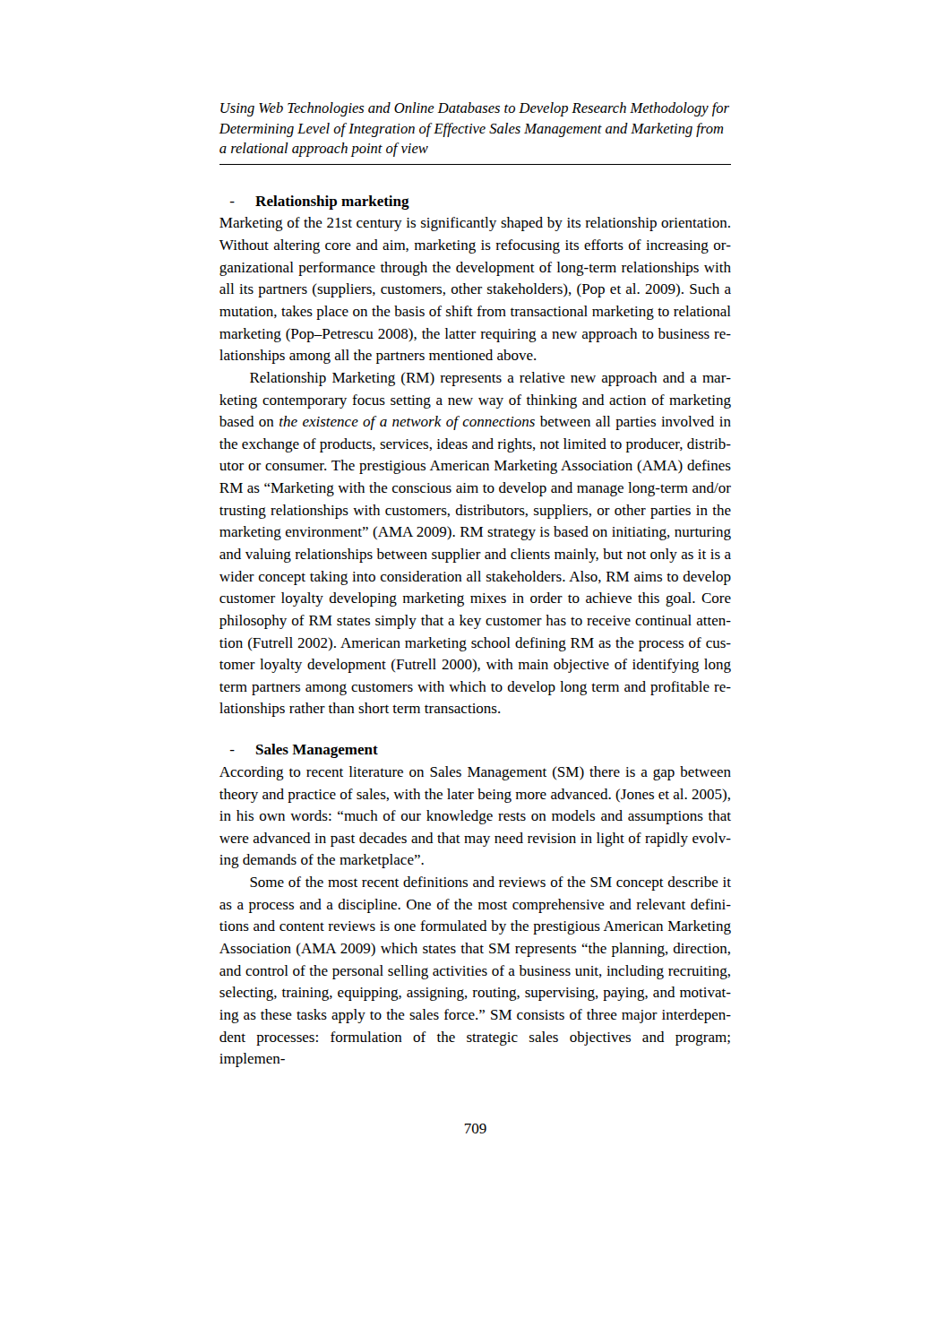Using Web Technologies and Online Databases to Develop Research Methodology for Determining Level of Integration of Effective Sales Management and Marketing from a relational approach point of view
-Relationship marketing
Marketing of the 21st century is significantly shaped by its relationship orientation. Without altering core and aim, marketing is refocusing its efforts of increasing organizational performance through the development of long-term relationships with all its partners (suppliers, customers, other stakeholders), (Pop et al. 2009). Such a mutation, takes place on the basis of shift from transactional marketing to relational marketing (Pop–Petrescu 2008), the latter requiring a new approach to business relationships among all the partners mentioned above.
Relationship Marketing (RM) represents a relative new approach and a marketing contemporary focus setting a new way of thinking and action of marketing based on the existence of a network of connections between all parties involved in the exchange of products, services, ideas and rights, not limited to producer, distributor or consumer. The prestigious American Marketing Association (AMA) defines RM as “Marketing with the conscious aim to develop and manage long-term and/or trusting relationships with customers, distributors, suppliers, or other parties in the marketing environment” (AMA 2009). RM strategy is based on initiating, nurturing and valuing relationships between supplier and clients mainly, but not only as it is a wider concept taking into consideration all stakeholders. Also, RM aims to develop customer loyalty developing marketing mixes in order to achieve this goal. Core philosophy of RM states simply that a key customer has to receive continual attention (Futrell 2002). American marketing school defining RM as the process of customer loyalty development (Futrell 2000), with main objective of identifying long term partners among customers with which to develop long term and profitable relationships rather than short term transactions.
-Sales Management
According to recent literature on Sales Management (SM) there is a gap between theory and practice of sales, with the later being more advanced. (Jones et al. 2005), in his own words: “much of our knowledge rests on models and assumptions that were advanced in past decades and that may need revision in light of rapidly evolving demands of the marketplace”.
Some of the most recent definitions and reviews of the SM concept describe it as a process and a discipline. One of the most comprehensive and relevant definitions and content reviews is one formulated by the prestigious American Marketing Association (AMA 2009) which states that SM represents “the planning, direction, and control of the personal selling activities of a business unit, including recruiting, selecting, training, equipping, assigning, routing, supervising, paying, and motivating as these tasks apply to the sales force.” SM consists of three major interdependent processes: formulation of the strategic sales objectives and program; implemen-
709